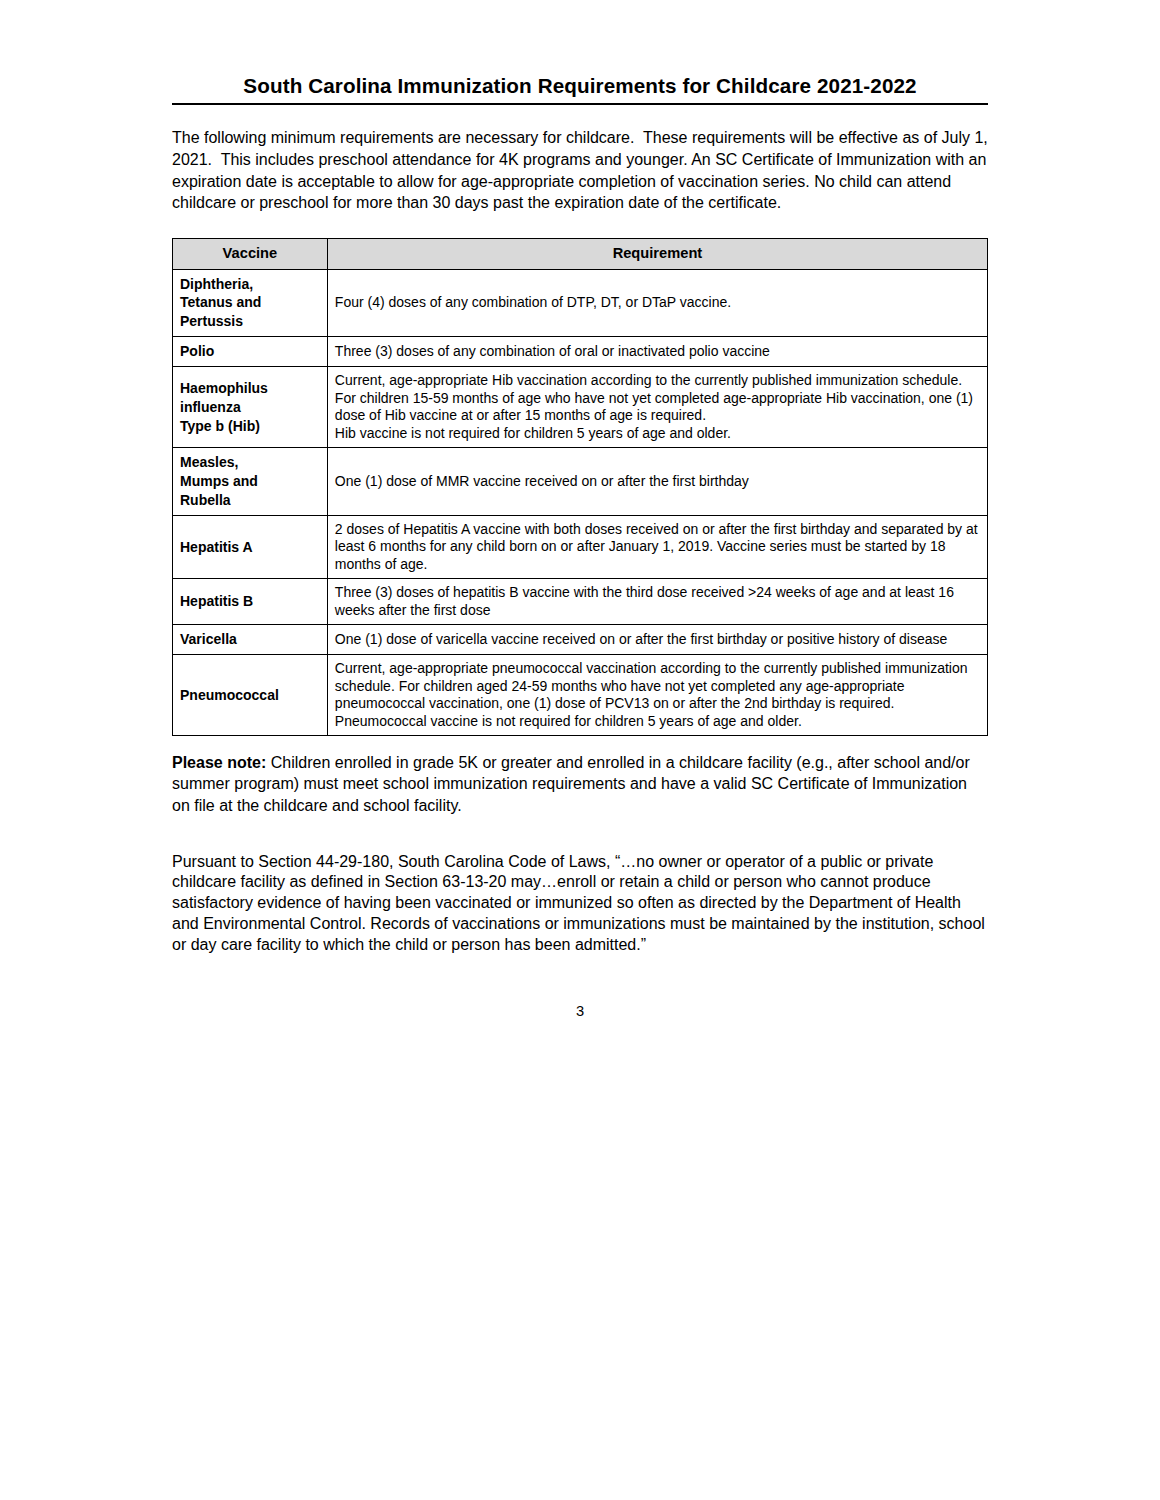South Carolina Immunization Requirements for Childcare 2021-2022
The following minimum requirements are necessary for childcare. These requirements will be effective as of July 1, 2021. This includes preschool attendance for 4K programs and younger. An SC Certificate of Immunization with an expiration date is acceptable to allow for age-appropriate completion of vaccination series. No child can attend childcare or preschool for more than 30 days past the expiration date of the certificate.
| Vaccine | Requirement |
| --- | --- |
| Diphtheria, Tetanus and Pertussis | Four (4) doses of any combination of DTP, DT, or DTaP vaccine. |
| Polio | Three (3) doses of any combination of oral or inactivated polio vaccine |
| Haemophilus influenza Type b (Hib) | Current, age-appropriate Hib vaccination according to the currently published immunization schedule. For children 15-59 months of age who have not yet completed age-appropriate Hib vaccination, one (1) dose of Hib vaccine at or after 15 months of age is required. Hib vaccine is not required for children 5 years of age and older. |
| Measles, Mumps and Rubella | One (1) dose of MMR vaccine received on or after the first birthday |
| Hepatitis A | 2 doses of Hepatitis A vaccine with both doses received on or after the first birthday and separated by at least 6 months for any child born on or after January 1, 2019. Vaccine series must be started by 18 months of age. |
| Hepatitis B | Three (3) doses of hepatitis B vaccine with the third dose received >24 weeks of age and at least 16 weeks after the first dose |
| Varicella | One (1) dose of varicella vaccine received on or after the first birthday or positive history of disease |
| Pneumococcal | Current, age-appropriate pneumococcal vaccination according to the currently published immunization schedule. For children aged 24-59 months who have not yet completed any age-appropriate pneumococcal vaccination, one (1) dose of PCV13 on or after the 2nd birthday is required. Pneumococcal vaccine is not required for children 5 years of age and older. |
Please note: Children enrolled in grade 5K or greater and enrolled in a childcare facility (e.g., after school and/or summer program) must meet school immunization requirements and have a valid SC Certificate of Immunization on file at the childcare and school facility.
Pursuant to Section 44-29-180, South Carolina Code of Laws, “…no owner or operator of a public or private childcare facility as defined in Section 63-13-20 may…enroll or retain a child or person who cannot produce satisfactory evidence of having been vaccinated or immunized so often as directed by the Department of Health and Environmental Control. Records of vaccinations or immunizations must be maintained by the institution, school or day care facility to which the child or person has been admitted.”
3